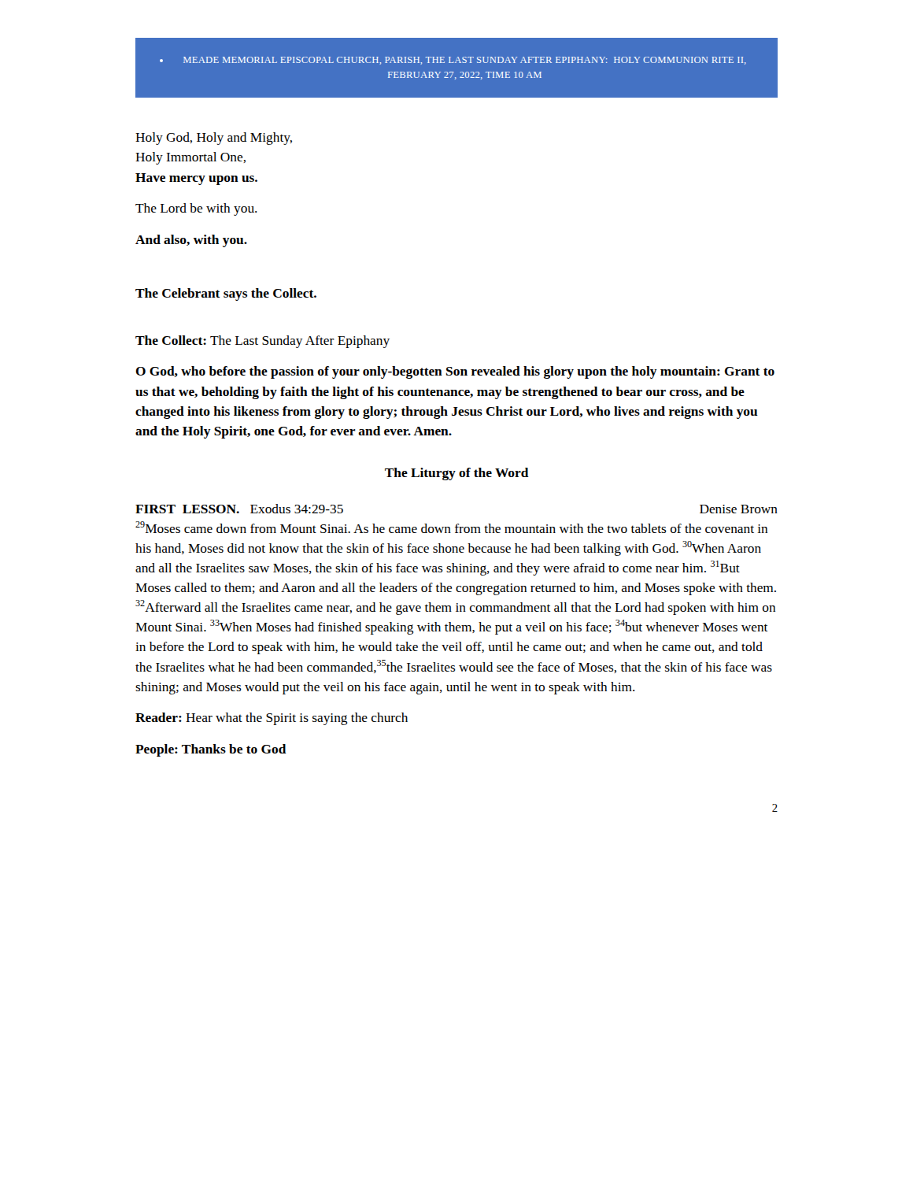MEADE MEMORIAL EPISCOPAL CHURCH, PARISH, THE LAST SUNDAY AFTER EPIPHANY: HOLY COMMUNION RITE II, FEBRUARY 27, 2022, TIME 10 AM
Holy God, Holy and Mighty,
Holy Immortal One,
Have mercy upon us.
The Lord be with you.
And also, with you.
The Celebrant says the Collect.
The Collect: The Last Sunday After Epiphany
O God, who before the passion of your only-begotten Son revealed his glory upon the holy mountain: Grant to us that we, beholding by faith the light of his countenance, may be strengthened to bear our cross, and be changed into his likeness from glory to glory; through Jesus Christ our Lord, who lives and reigns with you and the Holy Spirit, one God, for ever and ever. Amen.
The Liturgy of the Word
FIRST LESSON. Exodus 34:29-35 Denise Brown
29Moses came down from Mount Sinai. As he came down from the mountain with the two tablets of the covenant in his hand, Moses did not know that the skin of his face shone because he had been talking with God. 30When Aaron and all the Israelites saw Moses, the skin of his face was shining, and they were afraid to come near him. 31But Moses called to them; and Aaron and all the leaders of the congregation returned to him, and Moses spoke with them. 32Afterward all the Israelites came near, and he gave them in commandment all that the Lord had spoken with him on Mount Sinai. 33When Moses had finished speaking with them, he put a veil on his face; 34but whenever Moses went in before the Lord to speak with him, he would take the veil off, until he came out; and when he came out, and told the Israelites what he had been commanded,35the Israelites would see the face of Moses, that the skin of his face was shining; and Moses would put the veil on his face again, until he went in to speak with him.
Reader: Hear what the Spirit is saying the church
People: Thanks be to God
2